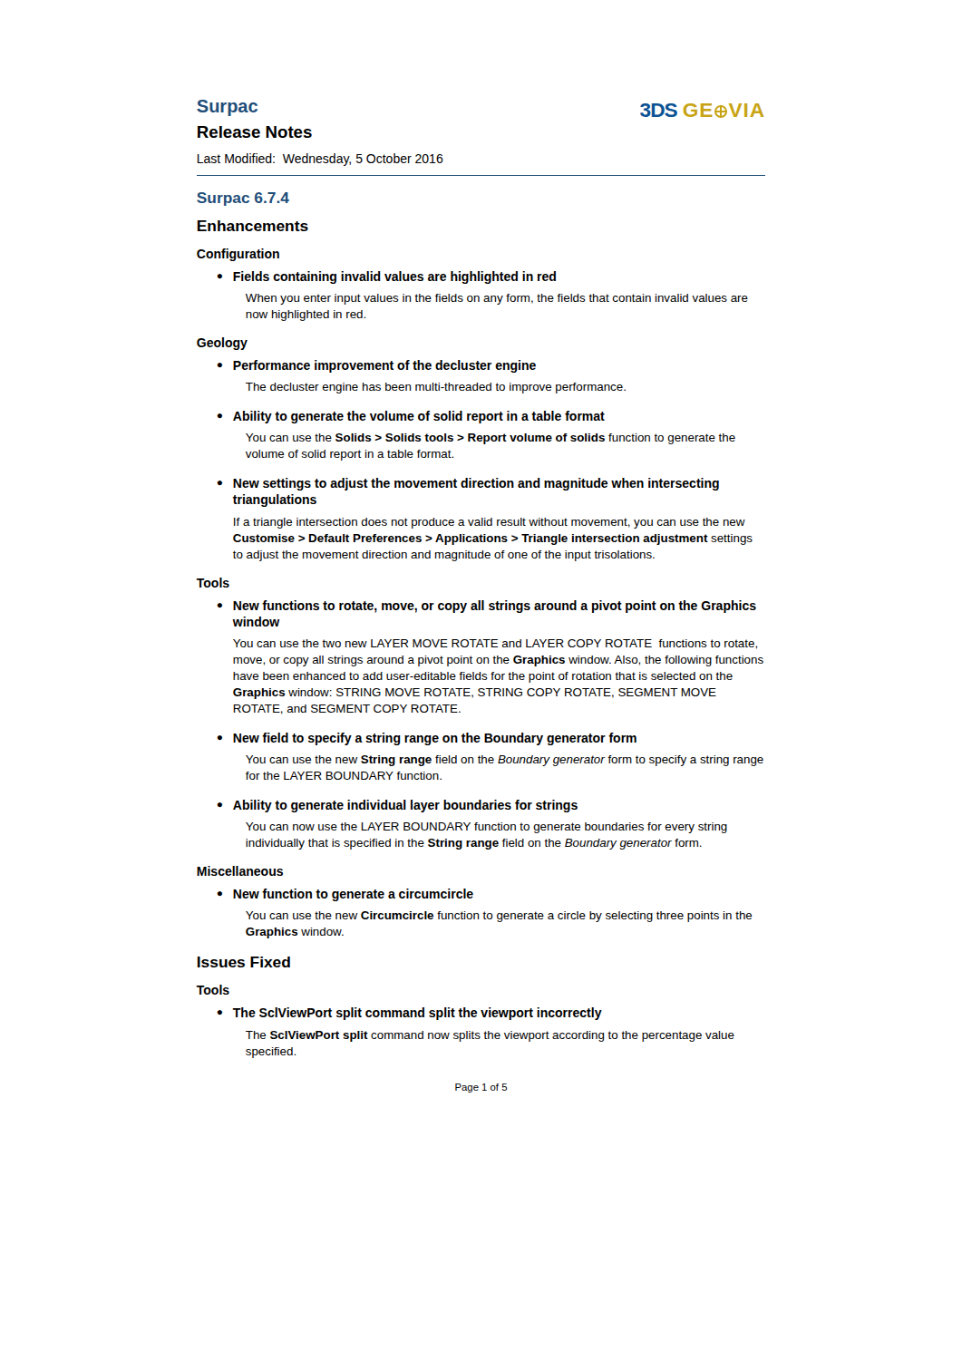Surpac
Release Notes
Last Modified: Wednesday, 5 October 2016
3 DS GE VIA
Surpac 6.7.4
Enhancements
Configuration
Fields containing invalid values are highlighted in red
When you enter input values in the fields on any form, the fields that contain invalid values are now highlighted in red.
Geology
Performance improvement of the decluster engine
The decluster engine has been multi-threaded to improve performance.
Ability to generate the volume of solid report in a table format
You can use the Solids > Solids tools > Report volume of solids function to generate the volume of solid report in a table format.
New settings to adjust the movement direction and magnitude when intersecting triangulations
If a triangle intersection does not produce a valid result without movement, you can use the new Customise > Default Preferences > Applications > Triangle intersection adjustment settings to adjust the movement direction and magnitude of one of the input trisolations.
Tools
New functions to rotate, move, or copy all strings around a pivot point on the Graphics window
You can use the two new LAYER MOVE ROTATE and LAYER COPY ROTATE functions to rotate, move, or copy all strings around a pivot point on the Graphics window. Also, the following functions have been enhanced to add user-editable fields for the point of rotation that is selected on the Graphics window: STRING MOVE ROTATE, STRING COPY ROTATE, SEGMENT MOVE ROTATE, and SEGMENT COPY ROTATE.
New field to specify a string range on the Boundary generator form
You can use the new String range field on the Boundary generator form to specify a string range for the LAYER BOUNDARY function.
Ability to generate individual layer boundaries for strings
You can now use the LAYER BOUNDARY function to generate boundaries for every string individually that is specified in the String range field on the Boundary generator form.
Miscellaneous
New function to generate a circumcircle
You can use the new Circumcircle function to generate a circle by selecting three points in the Graphics window.
Issues Fixed
Tools
The SclViewPort split command split the viewport incorrectly
The SclViewPort split command now splits the viewport according to the percentage value specified.
Page 1 of 5